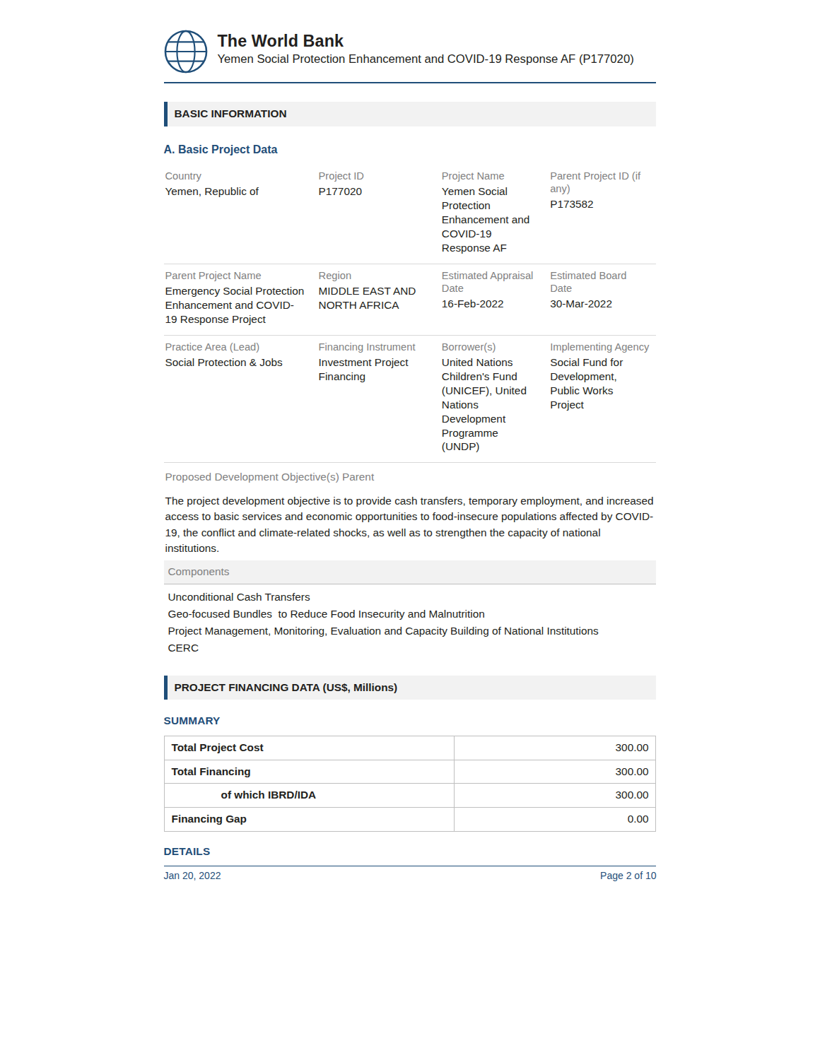The World Bank
Yemen Social Protection Enhancement and COVID-19 Response AF (P177020)
BASIC INFORMATION
A. Basic Project Data
| Country Yemen, Republic of | Project ID P177020 | Project Name Yemen Social Protection Enhancement and COVID-19 Response AF | Parent Project ID (if any) P173582 |
| Parent Project Name Emergency Social Protection Enhancement and COVID-19 Response Project | Region MIDDLE EAST AND NORTH AFRICA | Estimated Appraisal Date 16-Feb-2022 | Estimated Board Date 30-Mar-2022 |
| Practice Area (Lead) Social Protection & Jobs | Financing Instrument Investment Project Financing | Borrower(s) United Nations Children's Fund (UNICEF), United Nations Development Programme (UNDP) | Implementing Agency Social Fund for Development, Public Works Project |
Proposed Development Objective(s) Parent
The project development objective is to provide cash transfers, temporary employment, and increased access to basic services and economic opportunities to food-insecure populations affected by COVID-19, the conflict and climate-related shocks, as well as to strengthen the capacity of national institutions.
Components
Unconditional Cash Transfers
Geo-focused Bundles to Reduce Food Insecurity and Malnutrition
Project Management, Monitoring, Evaluation and Capacity Building of National Institutions
CERC
PROJECT FINANCING DATA (US$, Millions)
SUMMARY
| Total Project Cost | 300.00 |
| Total Financing | 300.00 |
| of which IBRD/IDA | 300.00 |
| Financing Gap | 0.00 |
DETAILS
Jan 20, 2022 Page 2 of 10